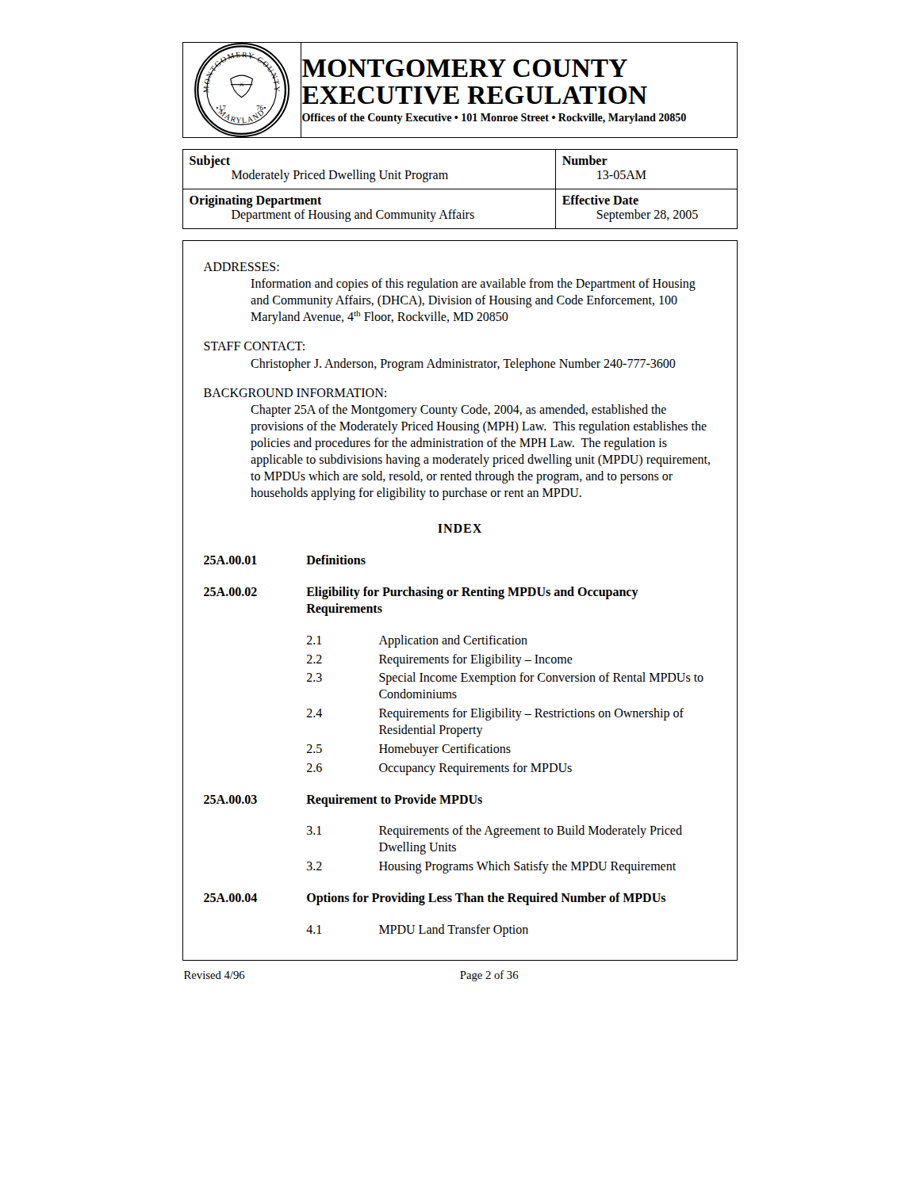| MONTGOMERY COUNTY MARYLAND ⚔ •17 76• | MONTGOMERY COUNTY EXECUTIVE REGULATION Offices of the County Executive • 101 Monroe Street • Rockville, Maryland 20850 |
| Subject Moderately Priced Dwelling Unit Program | Number 13-05AM |
| Originating Department Department of Housing and Community Affairs | Effective Date September 28, 2005 |
Addresses:
Information and copies of this regulation are available from the Department of Housing and Community Affairs, (DHCA), Division of Housing and Code Enforcement, 100 Maryland Avenue, 4th Floor, Rockville, MD 20850
Staff Contact:
Christopher J. Anderson, Program Administrator, Telephone Number 240-777-3600
Background Information:
Chapter 25A of the Montgomery County Code, 2004, as amended, established the provisions of the Moderately Priced Housing (MPH) Law. This regulation establishes the policies and procedures for the administration of the MPH Law. The regulation is applicable to subdivisions having a moderately priced dwelling unit (MPDU) requirement, to MPDUs which are sold, resold, or rented through the program, and to persons or households applying for eligibility to purchase or rent an MPDU.
INDEX
| 25A.00.01 | Definitions |
| 25A.00.02 | Eligibility for Purchasing or Renting MPDUs and Occupancy Requirements |
| | 2.1 | Application and Certification |
| | 2.2 | Requirements for Eligibility – Income |
| | 2.3 | Special Income Exemption for Conversion of Rental MPDUs to Condominiums |
| | 2.4 | Requirements for Eligibility – Restrictions on Ownership of Residential Property |
| | 2.5 | Homebuyer Certifications |
| | 2.6 | Occupancy Requirements for MPDUs |
| 25A.00.03 | Requirement to Provide MPDUs |
| | 3.1 | Requirements of the Agreement to Build Moderately Priced Dwelling Units |
| | 3.2 | Housing Programs Which Satisfy the MPDU Requirement |
| 25A.00.04 | Options for Providing Less Than the Required Number of MPDUs |
| | 4.1 | MPDU Land Transfer Option |
Revised 4/96
Page 2 of 36